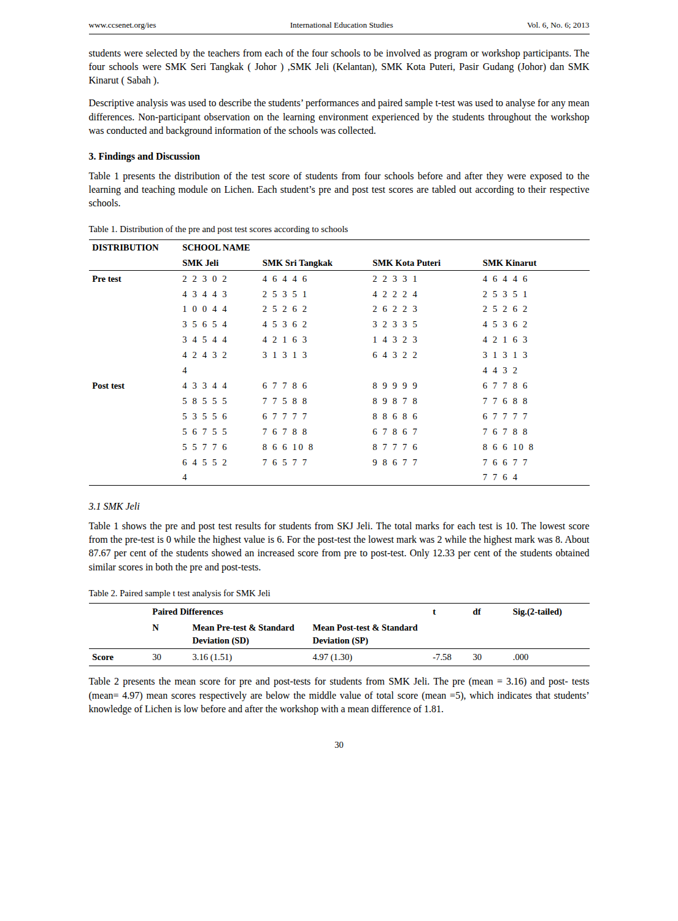www.ccsenet.org/ies
International Education Studies
Vol. 6, No. 6; 2013
students were selected by the teachers from each of the four schools to be involved as program or workshop participants. The four schools were SMK Seri Tangkak ( Johor ) ,SMK Jeli (Kelantan), SMK Kota Puteri, Pasir Gudang (Johor) dan SMK Kinarut ( Sabah ).
Descriptive analysis was used to describe the students’ performances and paired sample t-test was used to analyse for any mean differences. Non-participant observation on the learning environment experienced by the students throughout the workshop was conducted and background information of the schools was collected.
3. Findings and Discussion
Table 1 presents the distribution of the test score of students from four schools before and after they were exposed to the learning and teaching module on Lichen. Each student’s pre and post test scores are tabled out according to their respective schools.
Table 1. Distribution of the pre and post test scores according to schools
| DISTRIBUTION | SCHOOL NAME |
| --- | --- |
| | SMK Jeli | SMK Sri Tangkak | SMK Kota Puteri | SMK Kinarut |
| Pre test | 2 2 3 0 2 | 4 6 4 4 6 | 2 2 3 3 1 | 4 6 4 4 6 |
| | 4 3 4 4 3 | 2 5 3 5 1 | 4 2 2 2 4 | 2 5 3 5 1 |
| | 1 0 0 4 4 | 2 5 2 6 2 | 2 6 2 2 3 | 2 5 2 6 2 |
| | 3 5 6 5 4 | 4 5 3 6 2 | 3 2 3 3 5 | 4 5 3 6 2 |
| | 3 4 5 4 4 | 4 2 1 6 3 | 1 4 3 2 3 | 4 2 1 6 3 |
| | 4 2 4 3 2 | 3 1 3 1 3 | 6 4 3 2 2 | 3 1 3 1 3 |
| | 4 | | | 4 4 3 2 |
| Post test | 4 3 3 4 4 | 6 7 7 8 6 | 8 9 9 9 9 | 6 7 7 8 6 |
| | 5 8 5 5 5 | 7 7 5 8 8 | 8 9 8 7 8 | 7 7 6 8 8 |
| | 5 3 5 5 6 | 6 7 7 7 7 | 8 8 6 8 6 | 6 7 7 7 7 |
| | 5 6 7 5 5 | 7 6 7 8 8 | 6 7 8 6 7 | 7 6 7 8 8 |
| | 5 5 7 7 6 | 8 6 6 10 8 | 8 7 7 7 6 | 8 6 6 10 8 |
| | 6 4 5 5 2 | 7 6 5 7 7 | 9 8 6 7 7 | 7 6 6 7 7 |
| | 4 | | | 7 7 6 4 |
3.1 SMK Jeli
Table 1 shows the pre and post test results for students from SKJ Jeli. The total marks for each test is 10. The lowest score from the pre-test is 0 while the highest value is 6. For the post-test the lowest mark was 2 while the highest mark was 8. About 87.67 per cent of the students showed an increased score from pre to post-test. Only 12.33 per cent of the students obtained similar scores in both the pre and post-tests.
Table 2. Paired sample t test analysis for SMK Jeli
| | Paired Differences | t | df | Sig.(2-tailed) |
| --- | --- | --- | --- | --- |
| | N | Mean Pre-test & Standard Deviation (SD) | Mean Post-test & Standard Deviation (SP) | | | |
| Score | 30 | 3.16 (1.51) | 4.97 (1.30) | -7.58 | 30 | .000 |
Table 2 presents the mean score for pre and post-tests for students from SMK Jeli. The pre (mean = 3.16) and post- tests (mean= 4.97) mean scores respectively are below the middle value of total score (mean =5), which indicates that students’ knowledge of Lichen is low before and after the workshop with a mean difference of 1.81.
30